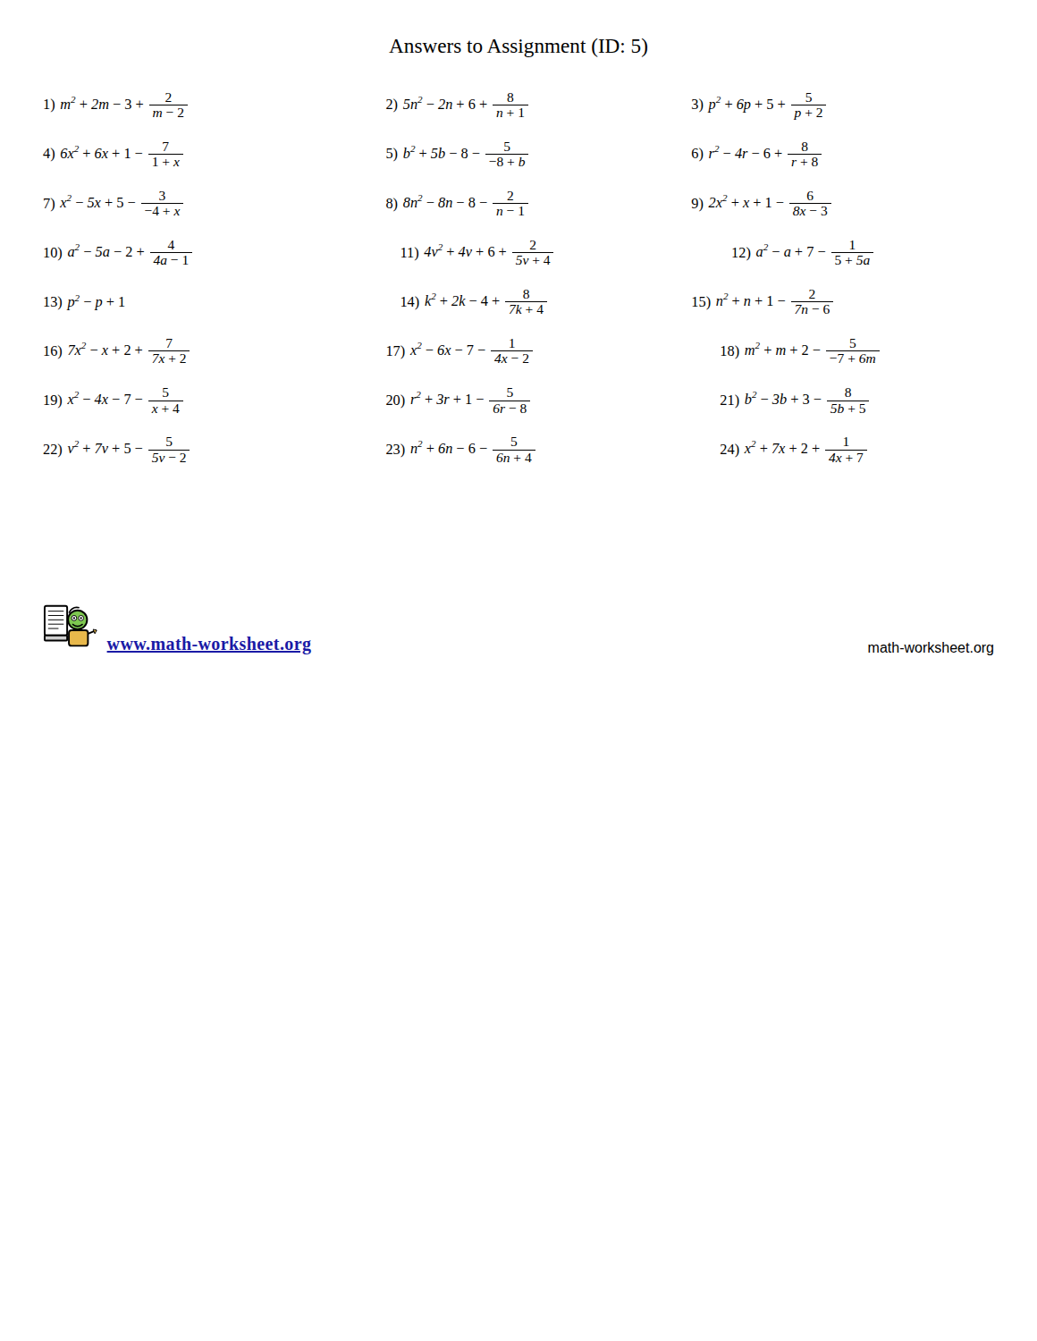Answers to Assignment (ID: 5)
1) m2 + 2m − 3 + 2 m − 2
2) 5n2 − 2n + 6 + 8 n + 1
3) p2 + 6p + 5 + 5 p + 2
4) 6x2 + 6x + 1 − 71 + x
5) b2 + 5b − 8 − 5−8 + b
6) r2 − 4r − 6 + 8 r + 8
7) x2 − 5x + 5 − 3−4 + x
8) 8n2 − 8n − 8 − 2 n − 1
9) 2x2 + x + 1 − 68x − 3
10) a2 − 5a − 2 + 44a − 1
11) 4v2 + 4v + 6 + 25v + 4
12) a2 − a + 7 − 15 + 5a
13) p2 − p + 1
14) k2 + 2k − 4 + 87k + 4
15) n2 + n + 1 − 27n − 6
16) 7x2 − x + 2 + 77x + 2
17) x2 − 6x − 7 − 14x − 2
18) m2 + m + 2 − 5−7 + 6m
19) x2 − 4x − 7 − 5 x + 4
20) r2 + 3r + 1 − 56r − 8
21) b2 − 3b + 3 − 85b + 5
22) v2 + 7v + 5 − 55v − 2
23) n2 + 6n − 6 − 56n + 4
24) x2 + 7x + 2 + 14x + 7
www.math-worksheet.org
math-worksheet.org